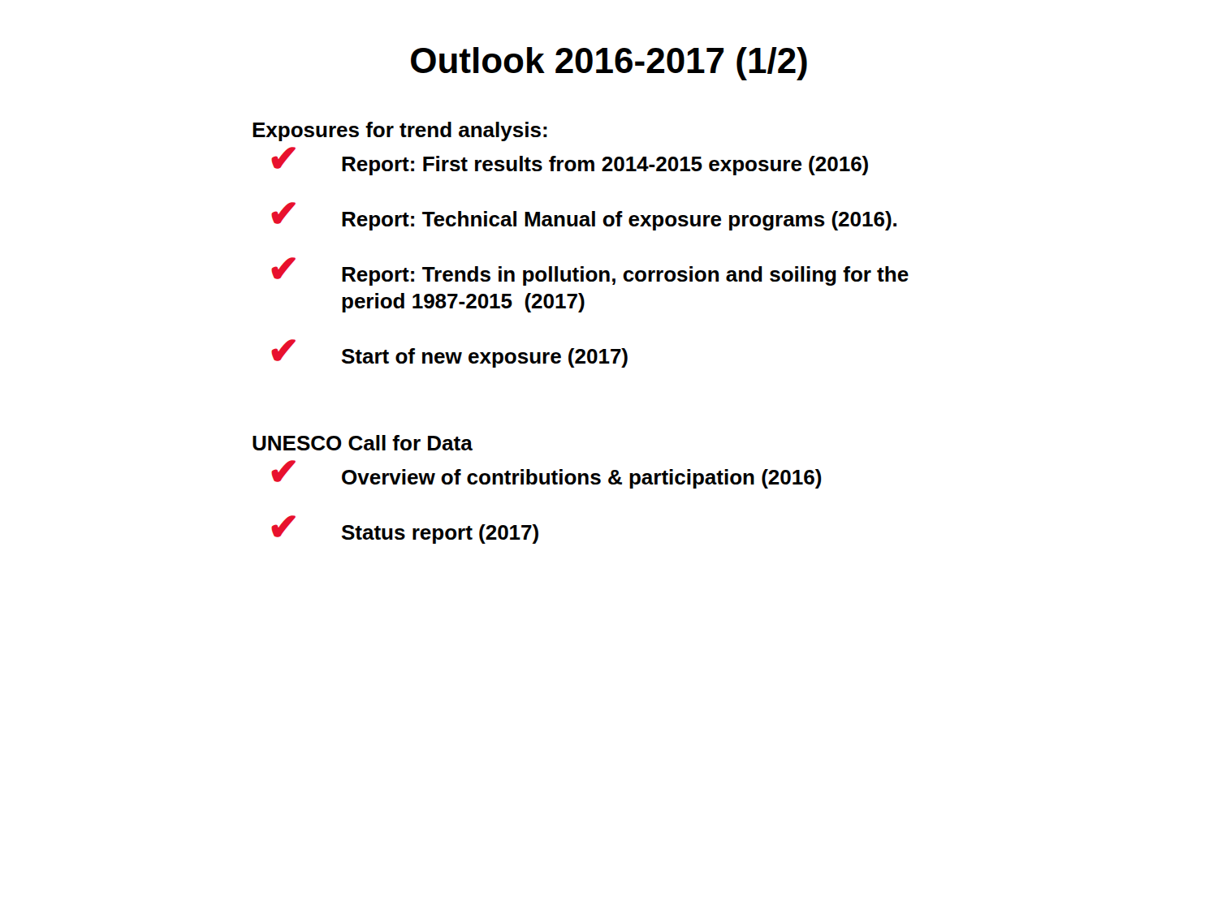Outlook 2016-2017 (1/2)
Exposures for trend analysis:
Report: First results from 2014-2015 exposure (2016)
Report: Technical Manual of exposure programs (2016).
Report: Trends in pollution, corrosion and soiling for the period 1987-2015 (2017)
Start of new exposure (2017)
UNESCO Call for Data
Overview of contributions & participation (2016)
Status report (2017)